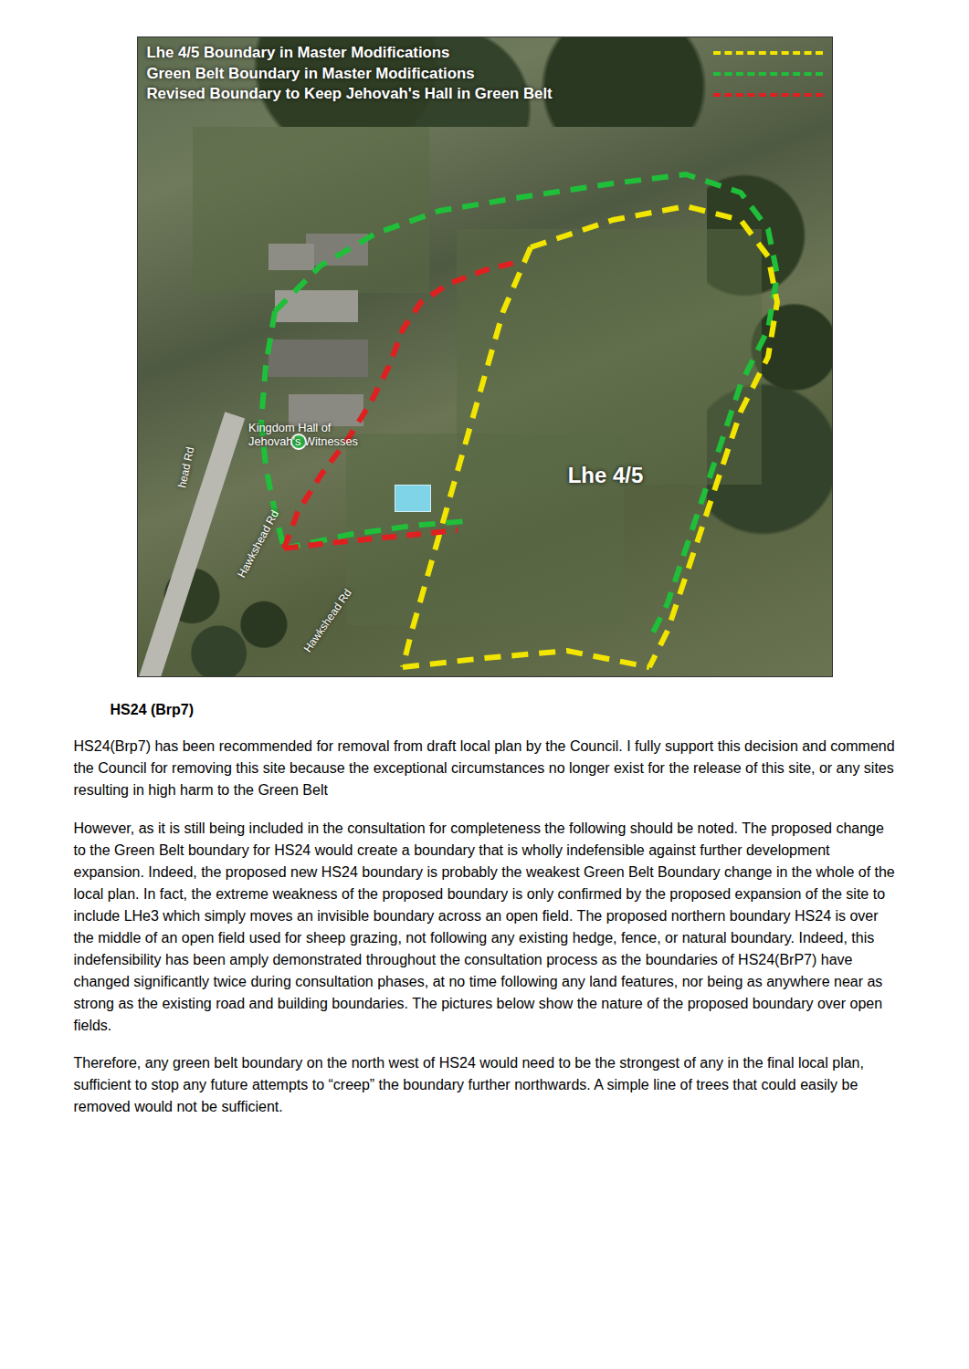Lhe 4/5 Boundary in Master Modifications
Green Belt Boundary in Master Modifications
Revised Boundary to Keep Jehovah's Hall in Green Belt
Kingdom Hall of
Jehovah's Witnesses
Lhe 4/5
head Rd
Hawkshead Rd
Hawkshead Rd
HS24 (Brp7)
HS24(Brp7) has been recommended for removal from draft local plan by the Council. I fully support this decision and commend the Council for removing this site because the exceptional circumstances no longer exist for the release of this site, or any sites resulting in high harm to the Green Belt
However, as it is still being included in the consultation for completeness the following should be noted. The proposed change to the Green Belt boundary for HS24 would create a boundary that is wholly indefensible against further development expansion. Indeed, the proposed new HS24 boundary is probably the weakest Green Belt Boundary change in the whole of the local plan. In fact, the extreme weakness of the proposed boundary is only confirmed by the proposed expansion of the site to include LHe3 which simply moves an invisible boundary across an open field. The proposed northern boundary HS24 is over the middle of an open field used for sheep grazing, not following any existing hedge, fence, or natural boundary. Indeed, this indefensibility has been amply demonstrated throughout the consultation process as the boundaries of HS24(BrP7) have changed significantly twice during consultation phases, at no time following any land features, nor being as anywhere near as strong as the existing road and building boundaries. The pictures below show the nature of the proposed boundary over open fields.
Therefore, any green belt boundary on the north west of HS24 would need to be the strongest of any in the final local plan, sufficient to stop any future attempts to “creep” the boundary further northwards. A simple line of trees that could easily be removed would not be sufficient.